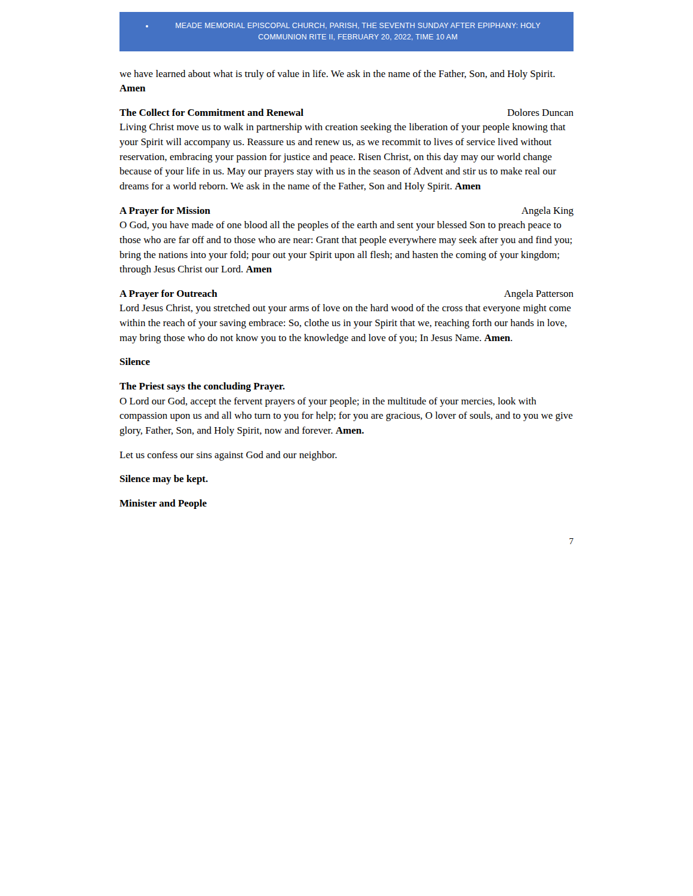MEADE MEMORIAL EPISCOPAL CHURCH, PARISH, THE SEVENTH SUNDAY AFTER EPIPHANY: HOLY COMMUNION RITE II, FEBRUARY 20, 2022, TIME 10 AM
we have learned about what is truly of value in life. We ask in the name of the Father, Son, and Holy Spirit. Amen
The Collect for Commitment and Renewal Dolores Duncan
Living Christ move us to walk in partnership with creation seeking the liberation of your people knowing that your Spirit will accompany us. Reassure us and renew us, as we recommit to lives of service lived without reservation, embracing your passion for justice and peace. Risen Christ, on this day may our world change because of your life in us. May our prayers stay with us in the season of Advent and stir us to make real our dreams for a world reborn. We ask in the name of the Father, Son and Holy Spirit. Amen
A Prayer for Mission Angela King
O God, you have made of one blood all the peoples of the earth and sent your blessed Son to preach peace to those who are far off and to those who are near: Grant that people everywhere may seek after you and find you; bring the nations into your fold; pour out your Spirit upon all flesh; and hasten the coming of your kingdom; through Jesus Christ our Lord. Amen
A Prayer for Outreach Angela Patterson
Lord Jesus Christ, you stretched out your arms of love on the hard wood of the cross that everyone might come within the reach of your saving embrace: So, clothe us in your Spirit that we, reaching forth our hands in love, may bring those who do not know you to the knowledge and love of you; In Jesus Name. Amen.
Silence
The Priest says the concluding Prayer.
O Lord our God, accept the fervent prayers of your people; in the multitude of your mercies, look with compassion upon us and all who turn to you for help; for you are gracious, O lover of souls, and to you we give glory, Father, Son, and Holy Spirit, now and forever. Amen.
Let us confess our sins against God and our neighbor.
Silence may be kept.
Minister and People
7